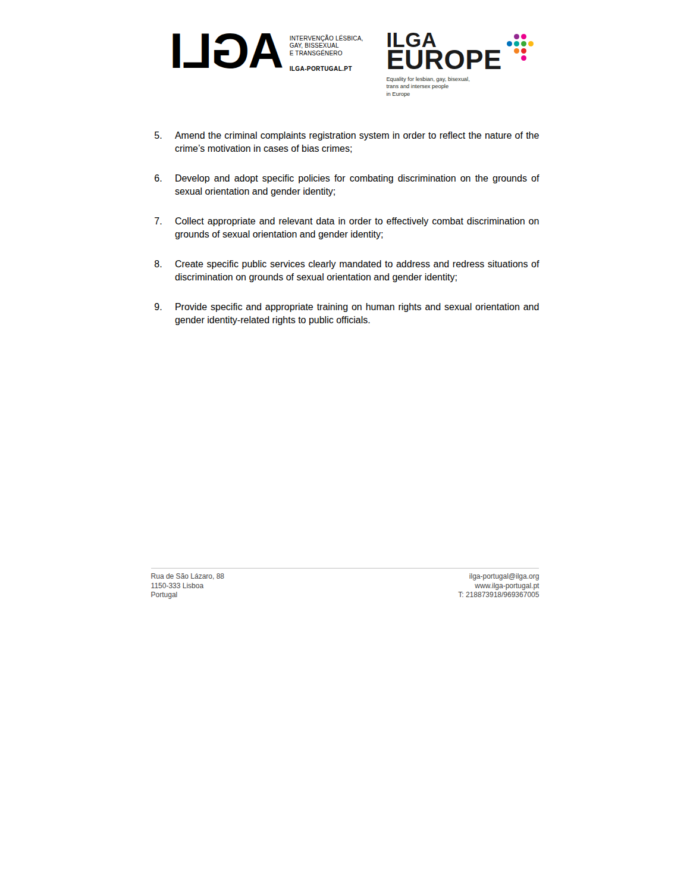ILGA
Intervenção Lésbica,
Gay, Bissexual
e Transgénero
ILGA-PORTUGAL.PT
ILGA EUROPE
Equality for lesbian, gay, bisexual,
trans and intersex people
in Europe
Amend the criminal complaints registration system in order to reflect the nature of the crime’s motivation in cases of bias crimes;
Develop and adopt specific policies for combating discrimination on the grounds of sexual orientation and gender identity;
Collect appropriate and relevant data in order to effectively combat discrimination on grounds of sexual orientation and gender identity;
Create specific public services clearly mandated to address and redress situations of discrimination on grounds of sexual orientation and gender identity;
Provide specific and appropriate training on human rights and sexual orientation and gender identity-related rights to public officials.
Rua de São Lázaro, 88
1150-333 Lisboa
Portugal
ilga-portugal@ilga.org
www.ilga-portugal.pt
T: 218873918/969367005